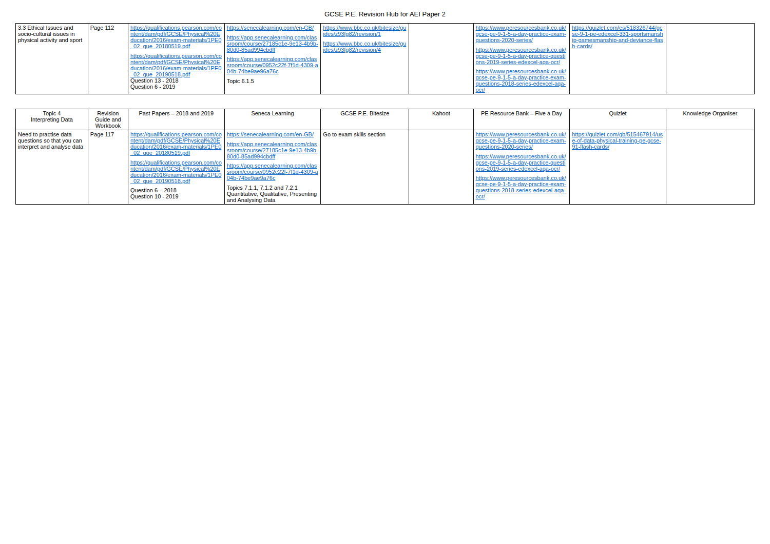GCSE P.E. Revision Hub for AEI Paper 2
| 3.3 Ethical Issues and socio-cultural issues in physical activity and sport | Page 112 | https://qualifications.pearson.com/content/dam/pdf/GCSE/Physical%20Education/2016/exam-materials/1PE0_02_que_20180519.pdf https://qualifications.pearson.com/content/dam/pdf/GCSE/Physical%20Education/2016/exam-materials/1PE0_02_que_20190518.pdf Question 13 - 2018 Question 6 - 2019 | https://senecalearning.com/en-GB/ https://app.senecalearning.com/classroom/course/27185c1e-9e13-4b9b-80d0-85ad994cbdff https://app.senecalearning.com/classroom/course/0952c22f-7f1d-4309-a04b-74be9ae96a76c Topic 6.1.5 | https://www.bbc.co.uk/bitesize/guides/z93fg82/revision/1 https://www.bbc.co.uk/bitesize/guides/z93fg82/revision/4 | | https://www.peresourcesbank.co.uk/gcse-pe-9-1-5-a-day-practice-exam-questions-2020-series/ https://www.peresourcesbank.co.uk/gcse-pe-9-1-5-a-day-practice-questions-2019-series-edexcel-aqa-ocr/ https://www.peresourcesbank.co.uk/gcse-pe-9-1-5-a-day-practice-exam-questions-2018-series-edexcel-aqa-ocr/ | https://quizlet.com/es/518326744/gcse-9-1-pe-edexcel-331-sportsmanship-gamesmanship-and-deviance-flash-cards/ | |
| Topic 4 Interpreting Data | Revision Guide and Workbook | Past Papers – 2018 and 2019 | Seneca Learning | GCSE P.E. Bitesize | Kahoot | PE Resource Bank – Five a Day | Quizlet | Knowledge Organiser |
| --- | --- | --- | --- | --- | --- | --- | --- | --- |
| Need to practise data questions so that you can interpret and analyse data | Page 117 | https://qualifications.pearson.com/content/dam/pdf/GCSE/Physical%20Education/2016/exam-materials/1PE0_02_que_20180519.pdf https://qualifications.pearson.com/content/dam/pdf/GCSE/Physical%20Education/2016/exam-materials/1PE0_02_que_20190518.pdf Question 6 – 2018 Question 10 - 2019 | https://senecalearning.com/en-GB/ https://app.senecalearning.com/classroom/course/27185c1e-9e13-4b9b-80d0-85ad994cbdff https://app.senecalearning.com/classroom/course/0952c22f-7f1d-4309-a04b-74be9ae9a76c Topics 7.1.1, 7.1.2 and 7.2.1 Quantitative, Qualitative, Presenting and Analysing Data | Go to exam skills section | | https://www.peresourcesbank.co.uk/gcse-pe-9-1-5-a-day-practice-exam-questions-2020-series/ https://www.peresourcesbank.co.uk/gcse-pe-9-1-5-a-day-practice-questions-2019-series-edexcel-aqa-ocr/ https://www.peresourcesbank.co.uk/gcse-pe-9-1-5-a-day-practice-exam-questions-2018-series-edexcel-aqa-ocr/ | https://quizlet.com/gb/515467914/use-of-data-physical-training-pe-gcse-91-flash-cards/ | |